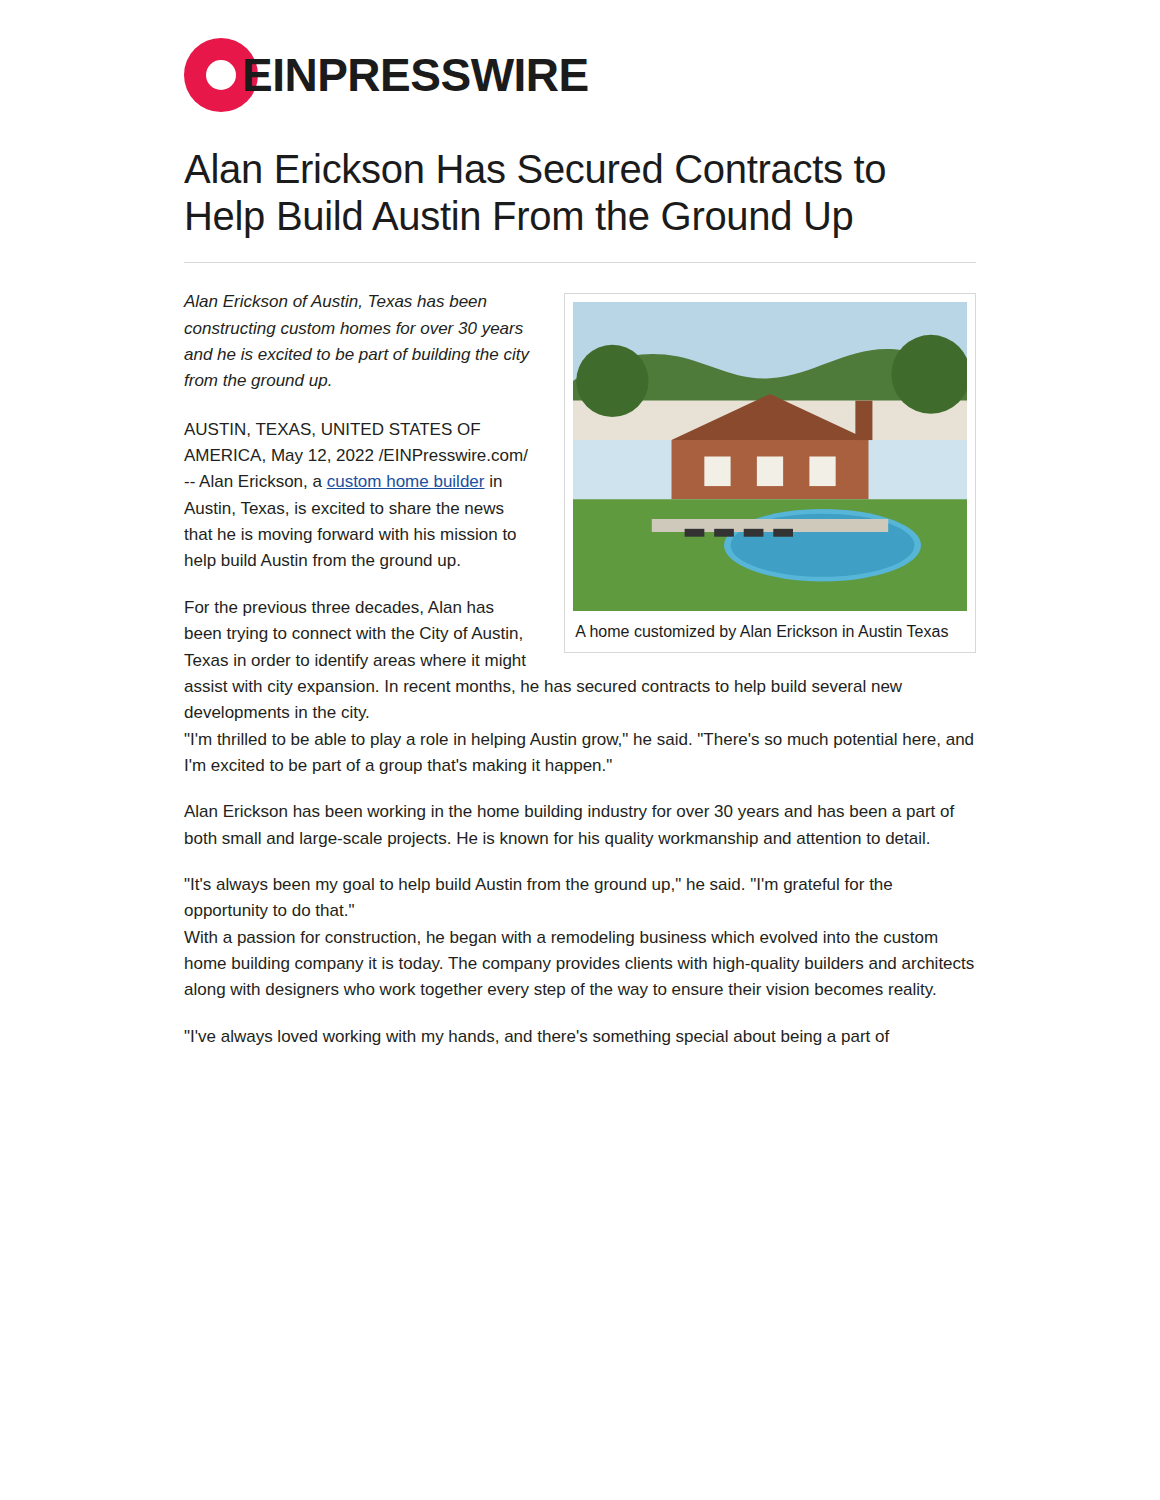EINPRESSWIRE
Alan Erickson Has Secured Contracts to Help Build Austin From the Ground Up
A home customized by Alan Erickson in Austin Texas
Alan Erickson of Austin, Texas has been constructing custom homes for over 30 years and he is excited to be part of building the city from the ground up.
AUSTIN, TEXAS, UNITED STATES OF AMERICA, May 12, 2022 /EINPresswire.com/ -- Alan Erickson, a custom home builder in Austin, Texas, is excited to share the news that he is moving forward with his mission to help build Austin from the ground up.
For the previous three decades, Alan has been trying to connect with the City of Austin, Texas in order to identify areas where it might assist with city expansion. In recent months, he has secured contracts to help build several new developments in the city.
"I'm thrilled to be able to play a role in helping Austin grow," he said. "There's so much potential here, and I'm excited to be part of a group that's making it happen."
Alan Erickson has been working in the home building industry for over 30 years and has been a part of both small and large-scale projects. He is known for his quality workmanship and attention to detail.
"It's always been my goal to help build Austin from the ground up," he said. "I'm grateful for the opportunity to do that."
With a passion for construction, he began with a remodeling business which evolved into the custom home building company it is today. The company provides clients with high-quality builders and architects along with designers who work together every step of the way to ensure their vision becomes reality.
"I've always loved working with my hands, and there's something special about being a part of